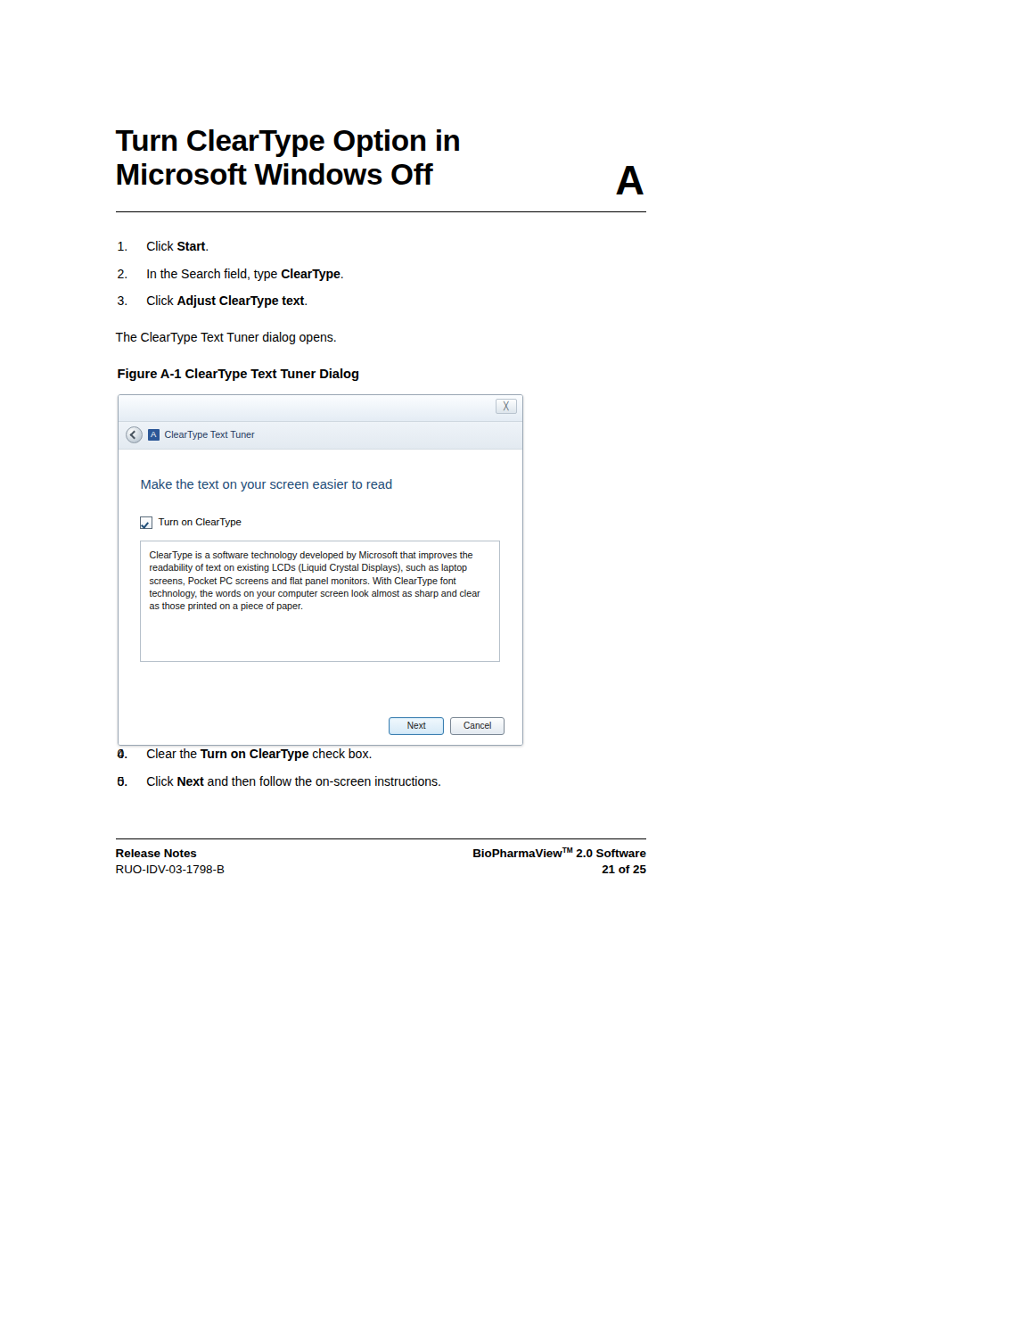Turn ClearType Option in
Microsoft Windows Off
A
Click Start.
In the Search field, type ClearType.
Click Adjust ClearType text.
The ClearType Text Tuner dialog opens.
Figure A-1 ClearType Text Tuner Dialog
╳
A
ClearType Text Tuner
Make the text on your screen easier to read
Turn on ClearType
ClearType is a software technology developed by Microsoft that improves the readability of text on existing LCDs (Liquid Crystal Displays), such as laptop screens, Pocket PC screens and flat panel monitors. With ClearType font technology, the words on your computer screen look almost as sharp and clear as those printed on a piece of paper.
Next
Cancel
4. Clear the Turn on ClearType check box.
5. Click Next and then follow the on-screen instructions.
Release Notes
RUO-IDV-03-1798-B
BioPharmaViewTM 2.0 Software
21 of 25